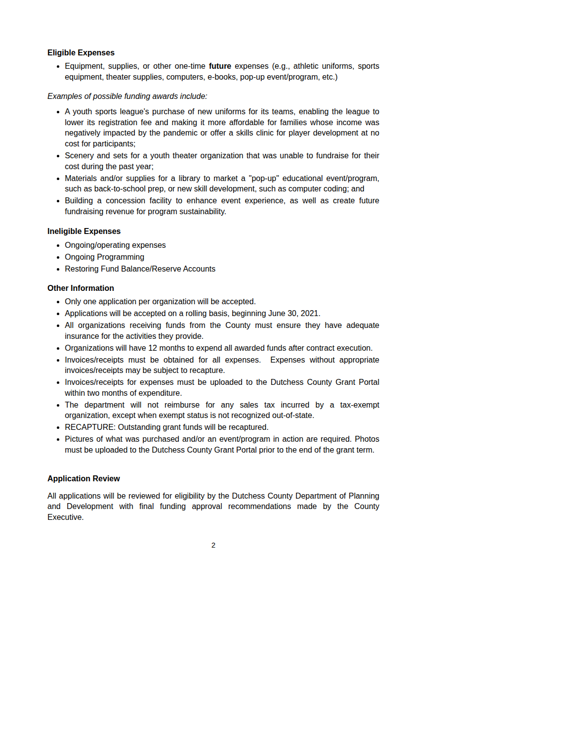Eligible Expenses
Equipment, supplies, or other one-time future expenses (e.g., athletic uniforms, sports equipment, theater supplies, computers, e-books, pop-up event/program, etc.)
Examples of possible funding awards include:
A youth sports league's purchase of new uniforms for its teams, enabling the league to lower its registration fee and making it more affordable for families whose income was negatively impacted by the pandemic or offer a skills clinic for player development at no cost for participants;
Scenery and sets for a youth theater organization that was unable to fundraise for their cost during the past year;
Materials and/or supplies for a library to market a "pop-up" educational event/program, such as back-to-school prep, or new skill development, such as computer coding; and
Building a concession facility to enhance event experience, as well as create future fundraising revenue for program sustainability.
Ineligible Expenses
Ongoing/operating expenses
Ongoing Programming
Restoring Fund Balance/Reserve Accounts
Other Information
Only one application per organization will be accepted.
Applications will be accepted on a rolling basis, beginning June 30, 2021.
All organizations receiving funds from the County must ensure they have adequate insurance for the activities they provide.
Organizations will have 12 months to expend all awarded funds after contract execution.
Invoices/receipts must be obtained for all expenses. Expenses without appropriate invoices/receipts may be subject to recapture.
Invoices/receipts for expenses must be uploaded to the Dutchess County Grant Portal within two months of expenditure.
The department will not reimburse for any sales tax incurred by a tax-exempt organization, except when exempt status is not recognized out-of-state.
RECAPTURE: Outstanding grant funds will be recaptured.
Pictures of what was purchased and/or an event/program in action are required. Photos must be uploaded to the Dutchess County Grant Portal prior to the end of the grant term.
Application Review
All applications will be reviewed for eligibility by the Dutchess County Department of Planning and Development with final funding approval recommendations made by the County Executive.
2